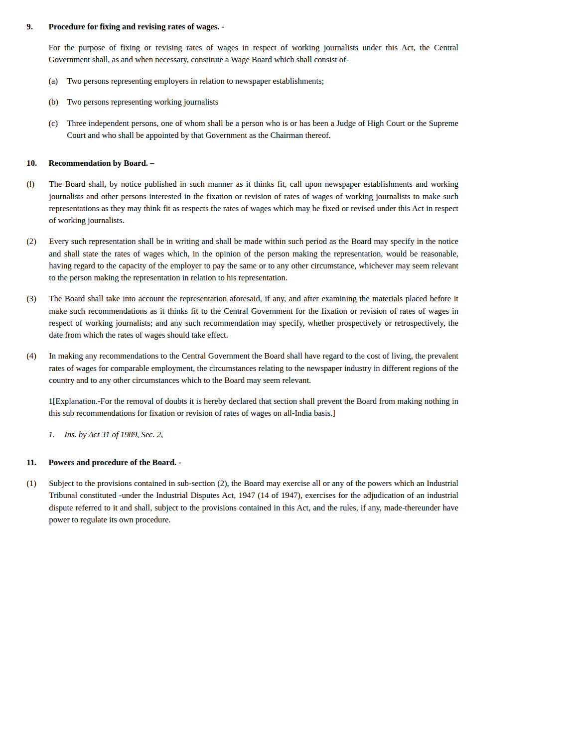9. Procedure for fixing and revising rates of wages. -
For the purpose of fixing or revising rates of wages in respect of working journalists under this Act, the Central Government shall, as and when necessary, constitute a Wage Board which shall consist of-
(a) Two persons representing employers in relation to newspaper establishments;
(b) Two persons representing working journalists
(c) Three independent persons, one of whom shall be a person who is or has been a Judge of High Court or the Supreme Court and who shall be appointed by that Government as the Chairman thereof.
10. Recommendation by Board. –
(l) The Board shall, by notice published in such manner as it thinks fit, call upon newspaper establishments and working journalists and other persons interested in the fixation or revision of rates of wages of working journalists to make such representations as they may think fit as respects the rates of wages which may be fixed or revised under this Act in respect of working journalists.
(2) Every such representation shall be in writing and shall be made within such period as the Board may specify in the notice and shall state the rates of wages which, in the opinion of the person making the representation, would be reasonable, having regard to the capacity of the employer to pay the same or to any other circumstance, whichever may seem relevant to the person making the representation in relation to his representation.
(3) The Board shall take into account the representation aforesaid, if any, and after examining the materials placed before it make such recommendations as it thinks fit to the Central Government for the fixation or revision of rates of wages in respect of working journalists; and any such recommendation may specify, whether prospectively or retrospectively, the date from which the rates of wages should take effect.
(4) In making any recommendations to the Central Government the Board shall have regard to the cost of living, the prevalent rates of wages for comparable employment, the circumstances relating to the newspaper industry in different regions of the country and to any other circumstances which to the Board may seem relevant.
1[Explanation.-For the removal of doubts it is hereby declared that section shall prevent the Board from making nothing in this sub recommendations for fixation or revision of rates of wages on all-India basis.]
1. Ins. by Act 31 of 1989, Sec. 2,
11. Powers and procedure of the Board. -
(1) Subject to the provisions contained in sub-section (2), the Board may exercise all or any of the powers which an Industrial Tribunal constituted -under the Industrial Disputes Act, 1947 (14 of 1947), exercises for the adjudication of an industrial dispute referred to it and shall, subject to the provisions contained in this Act, and the rules, if any, made-thereunder have power to regulate its own procedure.